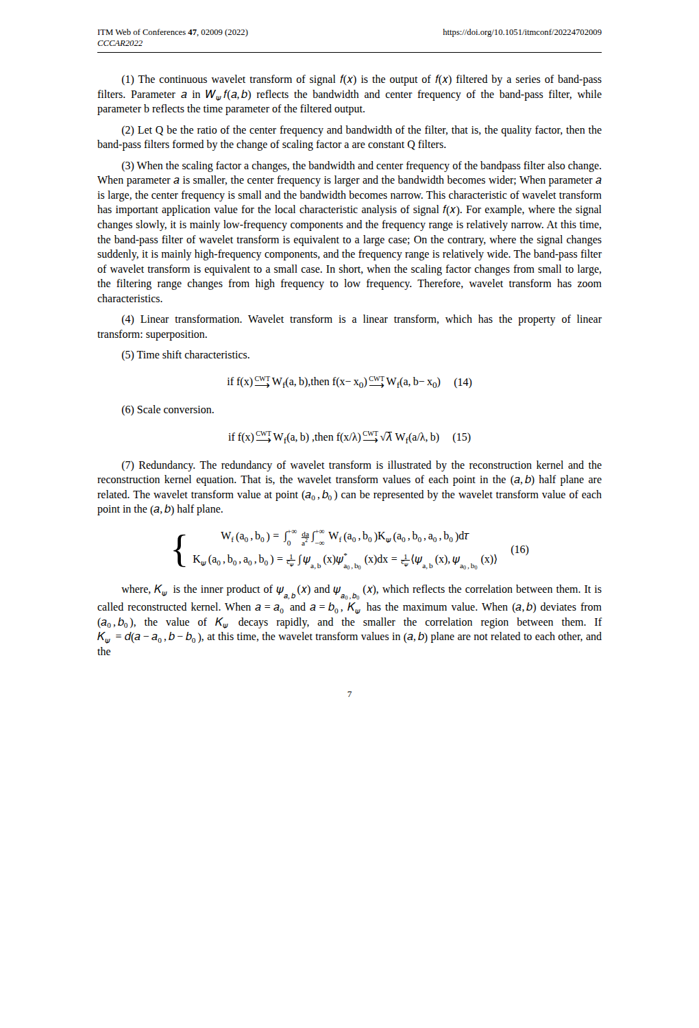ITM Web of Conferences 47, 02009 (2022)
CCCAR2022
https://doi.org/10.1051/itmconf/20224702009
(1) The continuous wavelet transform of signal f(x) is the output of f(x) filtered by a series of band-pass filters. Parameter a in Wψf(a,b) reflects the bandwidth and center frequency of the band-pass filter, while parameter b reflects the time parameter of the filtered output.
(2) Let Q be the ratio of the center frequency and bandwidth of the filter, that is, the quality factor, then the band-pass filters formed by the change of scaling factor a are constant Q filters.
(3) When the scaling factor a changes, the bandwidth and center frequency of the bandpass filter also change. When parameter a is smaller, the center frequency is larger and the bandwidth becomes wider; When parameter a is large, the center frequency is small and the bandwidth becomes narrow. This characteristic of wavelet transform has important application value for the local characteristic analysis of signal f(x). For example, where the signal changes slowly, it is mainly low-frequency components and the frequency range is relatively narrow. At this time, the band-pass filter of wavelet transform is equivalent to a large case; On the contrary, where the signal changes suddenly, it is mainly high-frequency components, and the frequency range is relatively wide. The band-pass filter of wavelet transform is equivalent to a small case. In short, when the scaling factor changes from small to large, the filtering range changes from high frequency to low frequency. Therefore, wavelet transform has zoom characteristics.
(4) Linear transformation. Wavelet transform is a linear transform, which has the property of linear transform: superposition.
(5) Time shift characteristics.
if f(x) CWT⟶Wf(a, b),then f(x− x0) CWT⟶Wf(a, b− x0)
(14)
(6) Scale conversion.
if f(x) CWT⟶Wf(a, b) ,then f(x/λ) CWT⟶λ Wf(a/λ, b)
(15)
(7) Redundancy. The redundancy of wavelet transform is illustrated by the reconstruction kernel and the reconstruction kernel equation. That is, the wavelet transform values of each point in the (a,b) half plane are related. The wavelet transform value at point (a0,b0) can be represented by the wavelet transform value of each point in the (a,b) half plane.
{
Wf (a0,b0) = ∫0+∞ daa2 ∫−∞+∞ Wf (a0,b0) Kψ (a0,b0,a0,b0) dτ
Kψ (a0,b0,a0,b0) = 1cψ ∫ ψa,b(x) ψa0,b0* (x) dx = 1cψ ⟨ ψa,b(x) , ψa0,b0(x) ⟩
(16)
where, Kψ is the inner product of ψa,b(x) and ψa0,b0(x), which reflects the correlation between them. It is called reconstructed kernel. When a=a0 and a=b0, Kψ has the maximum value. When (a,b) deviates from (a0,b0), the value of Kψ decays rapidly, and the smaller the correlation region between them. If Kψ=d(a−a0,b−b0), at this time, the wavelet transform values in (a,b) plane are not related to each other, and the
7